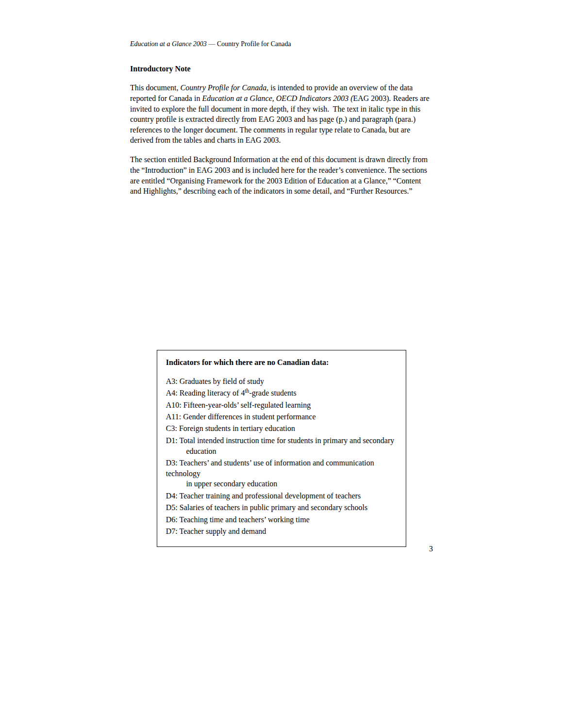Education at a Glance 2003 — Country Profile for Canada
Introductory Note
This document, Country Profile for Canada, is intended to provide an overview of the data reported for Canada in Education at a Glance, OECD Indicators 2003 (EAG 2003). Readers are invited to explore the full document in more depth, if they wish. The text in italic type in this country profile is extracted directly from EAG 2003 and has page (p.) and paragraph (para.) references to the longer document. The comments in regular type relate to Canada, but are derived from the tables and charts in EAG 2003.
The section entitled Background Information at the end of this document is drawn directly from the “Introduction” in EAG 2003 and is included here for the reader’s convenience. The sections are entitled “Organising Framework for the 2003 Edition of Education at a Glance,” “Content and Highlights,” describing each of the indicators in some detail, and “Further Resources.”
Indicators for which there are no Canadian data:
A3: Graduates by field of study
A4: Reading literacy of 4th-grade students
A10: Fifteen-year-olds’ self-regulated learning
A11: Gender differences in student performance
C3: Foreign students in tertiary education
D1: Total intended instruction time for students in primary and secondary education
D3: Teachers’ and students’ use of information and communication technology in upper secondary education
D4: Teacher training and professional development of teachers
D5: Salaries of teachers in public primary and secondary schools
D6: Teaching time and teachers’ working time
D7: Teacher supply and demand
3